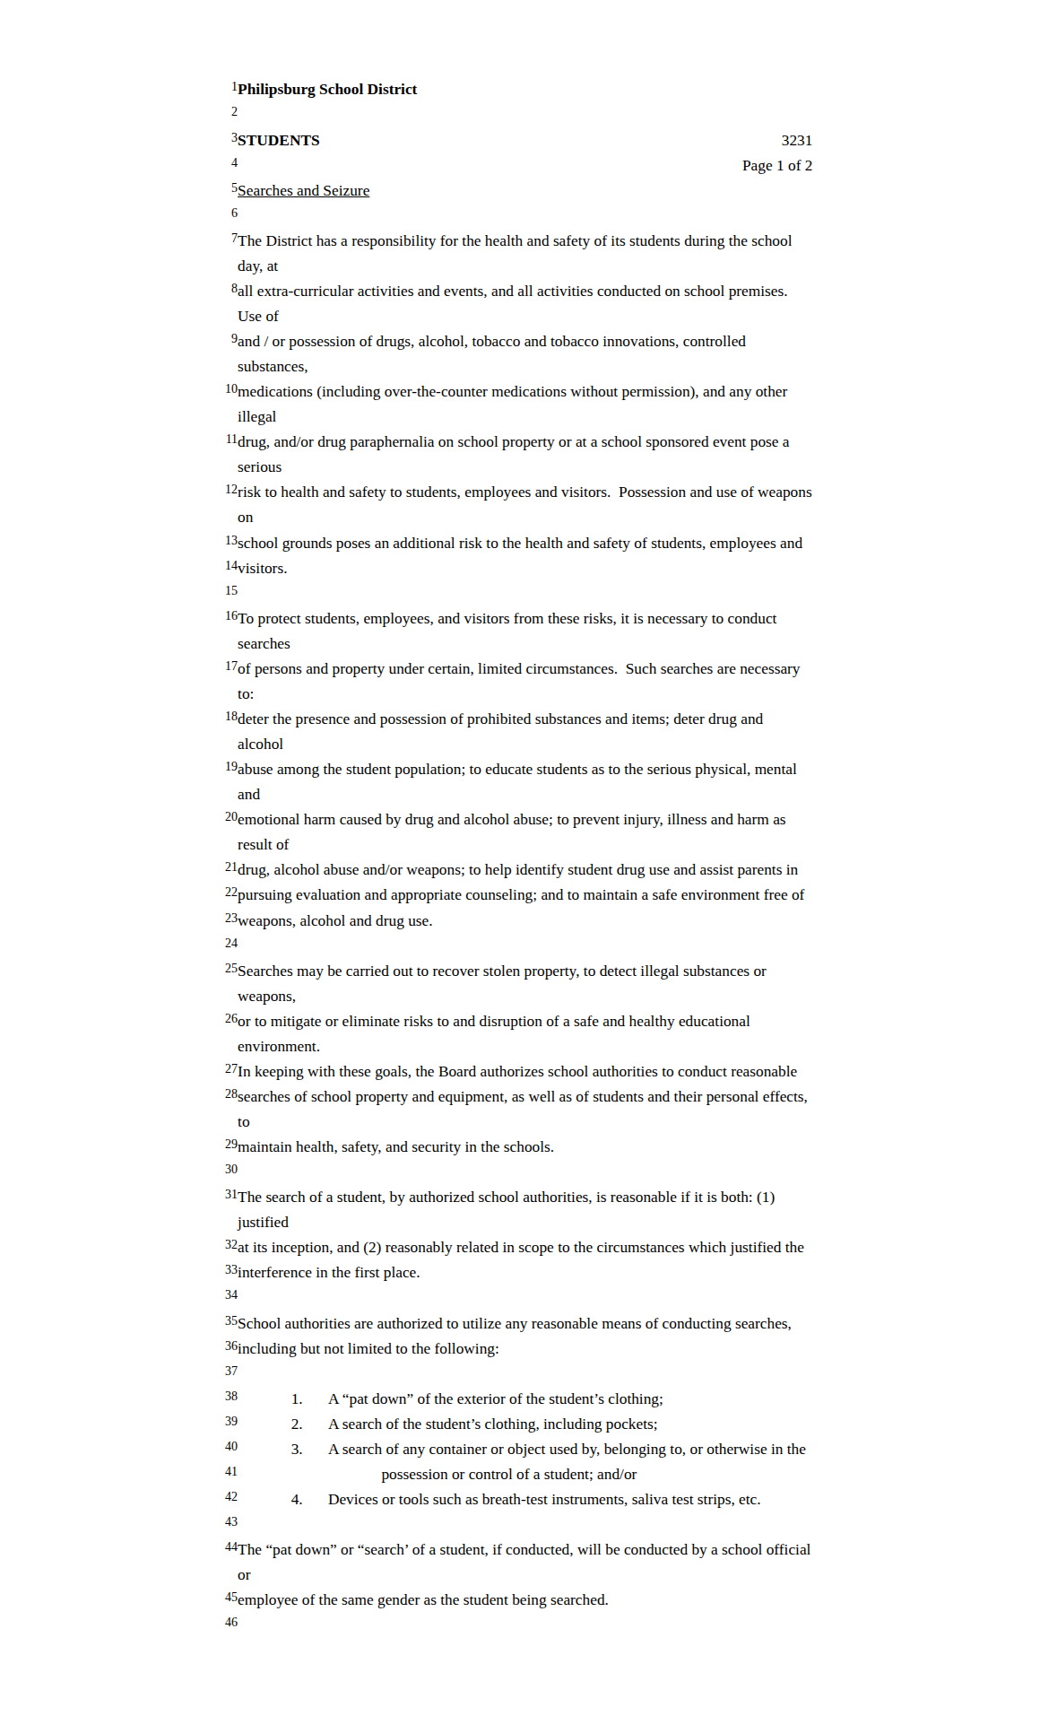| 1 | Philipsburg School District |
| 2 | |
| 3 | STUDENTS 3231 |
| 4 | Page 1 of 2 |
| 5 | Searches and Seizure |
| 6 | |
| 7 | The District has a responsibility for the health and safety of its students during the school day, at |
| 8 | all extra-curricular activities and events, and all activities conducted on school premises. Use of |
| 9 | and / or possession of drugs, alcohol, tobacco and tobacco innovations, controlled substances, |
| 10 | medications (including over-the-counter medications without permission), and any other illegal |
| 11 | drug, and/or drug paraphernalia on school property or at a school sponsored event pose a serious |
| 12 | risk to health and safety to students, employees and visitors. Possession and use of weapons on |
| 13 | school grounds poses an additional risk to the health and safety of students, employees and |
| 14 | visitors. |
| 15 | |
| 16 | To protect students, employees, and visitors from these risks, it is necessary to conduct searches |
| 17 | of persons and property under certain, limited circumstances. Such searches are necessary to: |
| 18 | deter the presence and possession of prohibited substances and items; deter drug and alcohol |
| 19 | abuse among the student population; to educate students as to the serious physical, mental and |
| 20 | emotional harm caused by drug and alcohol abuse; to prevent injury, illness and harm as result of |
| 21 | drug, alcohol abuse and/or weapons; to help identify student drug use and assist parents in |
| 22 | pursuing evaluation and appropriate counseling; and to maintain a safe environment free of |
| 23 | weapons, alcohol and drug use. |
| 24 | |
| 25 | Searches may be carried out to recover stolen property, to detect illegal substances or weapons, |
| 26 | or to mitigate or eliminate risks to and disruption of a safe and healthy educational environment. |
| 27 | In keeping with these goals, the Board authorizes school authorities to conduct reasonable |
| 28 | searches of school property and equipment, as well as of students and their personal effects, to |
| 29 | maintain health, safety, and security in the schools. |
| 30 | |
| 31 | The search of a student, by authorized school authorities, is reasonable if it is both: (1) justified |
| 32 | at its inception, and (2) reasonably related in scope to the circumstances which justified the |
| 33 | interference in the first place. |
| 34 | |
| 35 | School authorities are authorized to utilize any reasonable means of conducting searches, |
| 36 | including but not limited to the following: |
| 37 | |
| 38 | 1. A “pat down” of the exterior of the student’s clothing; |
| 39 | 2. A search of the student’s clothing, including pockets; |
| 40 | 3. A search of any container or object used by, belonging to, or otherwise in the |
| 41 | possession or control of a student; and/or |
| 42 | 4. Devices or tools such as breath-test instruments, saliva test strips, etc. |
| 43 | |
| 44 | The “pat down” or “search’ of a student, if conducted, will be conducted by a school official or |
| 45 | employee of the same gender as the student being searched. |
| 46 | |